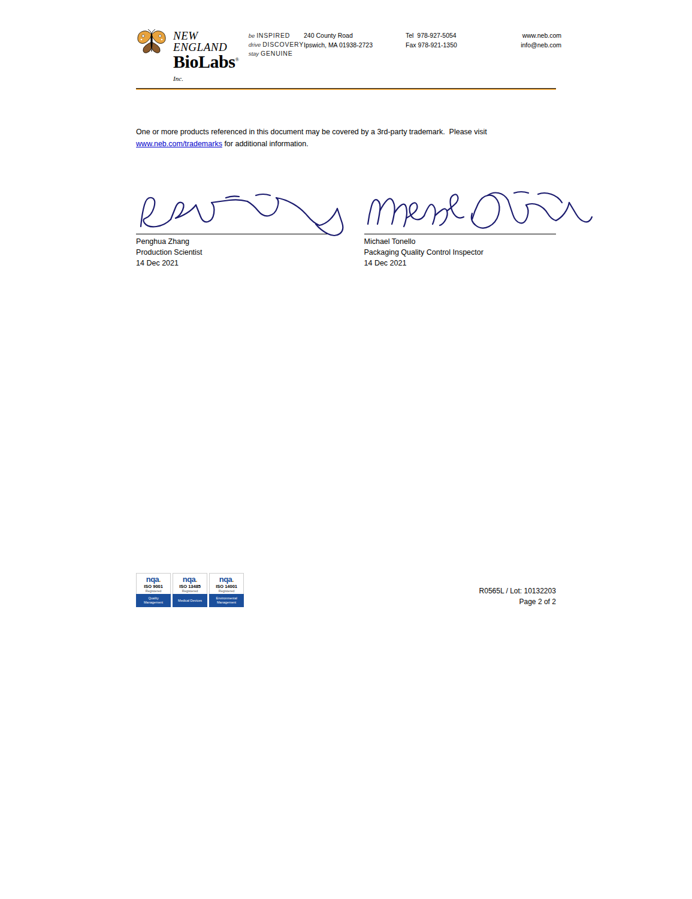NEW ENGLAND
BioLabs®Inc.
be INSPIRED
drive DISCOVERY
stay GENUINE
240 County Road
Ipswich, MA 01938-2723
Tel 978-927-5054
Fax 978-921-1350
www.neb.com
info@neb.com
One or more products referenced in this document may be covered by a 3rd-party trademark. Please visit www.neb.com/trademarks for additional information.
Penghua Zhang
Production Scientist
14 Dec 2021
Michael Tonello
Packaging Quality Control Inspector
14 Dec 2021
nqa.
ISO 9001
Registered
Quality
Management
nqa.
ISO 13485
Registered
Medical Devices
nqa.
ISO 14001
Registered
Environmental
Management
R0565L / Lot: 10132203
Page 2 of 2